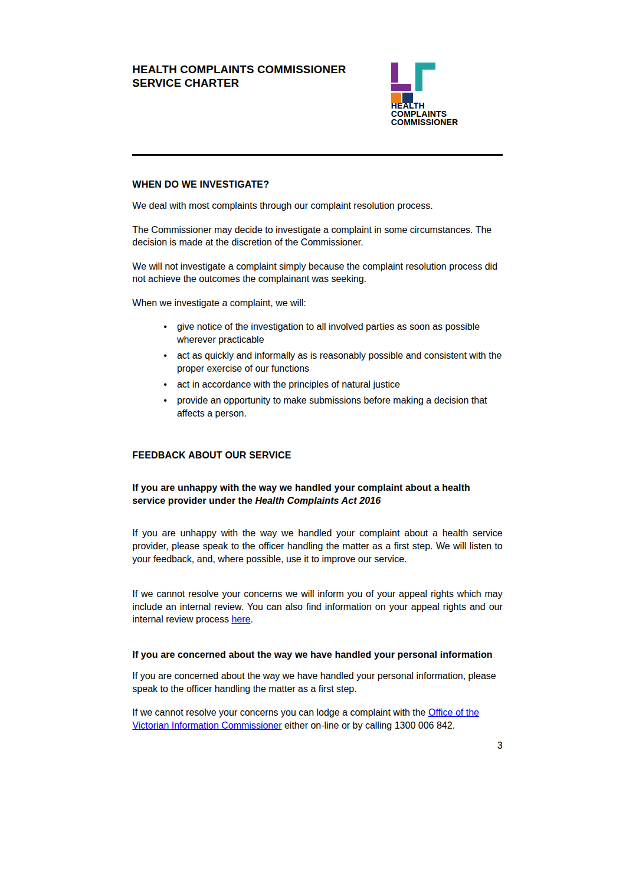HEALTH
COMPLAINTS
COMMISSIONER
HEALTH COMPLAINTS COMMISSIONER
SERVICE CHARTER
WHEN DO WE INVESTIGATE?
We deal with most complaints through our complaint resolution process.
The Commissioner may decide to investigate a complaint in some circumstances. The decision is made at the discretion of the Commissioner.
We will not investigate a complaint simply because the complaint resolution process did not achieve the outcomes the complainant was seeking.
When we investigate a complaint, we will:
give notice of the investigation to all involved parties as soon as possible wherever practicable
act as quickly and informally as is reasonably possible and consistent with the proper exercise of our functions
act in accordance with the principles of natural justice
provide an opportunity to make submissions before making a decision that affects a person.
FEEDBACK ABOUT OUR SERVICE
If you are unhappy with the way we handled your complaint about a health service provider under the Health Complaints Act 2016
If you are unhappy with the way we handled your complaint about a health service provider, please speak to the officer handling the matter as a first step. We will listen to your feedback, and, where possible, use it to improve our service.
If we cannot resolve your concerns we will inform you of your appeal rights which may include an internal review. You can also find information on your appeal rights and our internal review process here.
If you are concerned about the way we have handled your personal information
If you are concerned about the way we have handled your personal information, please speak to the officer handling the matter as a first step.
If we cannot resolve your concerns you can lodge a complaint with the Office of the Victorian Information Commissioner either on-line or by calling 1300 006 842.
3